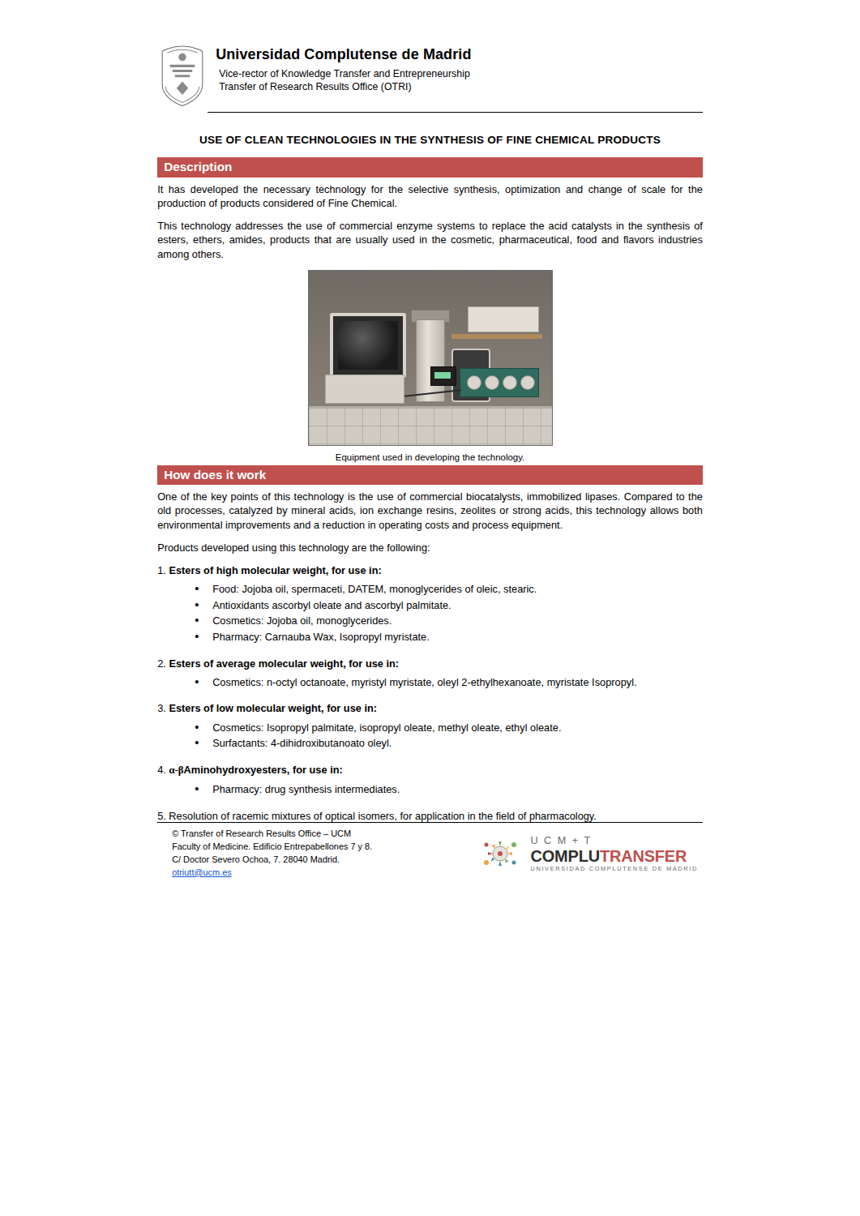Universidad Complutense de Madrid
Vice-rector of Knowledge Transfer and Entrepreneurship
Transfer of Research Results Office (OTRI)
USE OF CLEAN TECHNOLOGIES IN THE SYNTHESIS OF FINE CHEMICAL PRODUCTS
Description
It has developed the necessary technology for the selective synthesis, optimization and change of scale for the production of products considered of Fine Chemical.
This technology addresses the use of commercial enzyme systems to replace the acid catalysts in the synthesis of esters, ethers, amides, products that are usually used in the cosmetic, pharmaceutical, food and flavors industries among others.
Equipment used in developing the technology.
How does it work
One of the key points of this technology is the use of commercial biocatalysts, immobilized lipases. Compared to the old processes, catalyzed by mineral acids, ion exchange resins, zeolites or strong acids, this technology allows both environmental improvements and a reduction in operating costs and process equipment.
Products developed using this technology are the following:
1. Esters of high molecular weight, for use in:
Food: Jojoba oil, spermaceti, DATEM, monoglycerides of oleic, stearic.
Antioxidants ascorbyl oleate and ascorbyl palmitate.
Cosmetics: Jojoba oil, monoglycerides.
Pharmacy: Carnauba Wax, Isopropyl myristate.
2. Esters of average molecular weight, for use in:
Cosmetics: n-octyl octanoate, myristyl myristate, oleyl 2-ethylhexanoate, myristate Isopropyl.
3. Esters of low molecular weight, for use in:
Cosmetics: Isopropyl palmitate, isopropyl oleate, methyl oleate, ethyl oleate.
Surfactants: 4-dihidroxibutanoato oleyl.
4. α-β Aminohydroxyesters, for use in:
Pharmacy: drug synthesis intermediates.
5. Resolution of racemic mixtures of optical isomers, for application in the field of pharmacology.
© Transfer of Research Results Office – UCM
Faculty of Medicine. Edificio Entrepabellones 7 y 8.
C/ Doctor Severo Ochoa, 7. 28040 Madrid.
otriutt@ucm.es
U C M + T
COMPLUTRANSFER
UNIVERSIDAD COMPLUTENSE DE MADRID